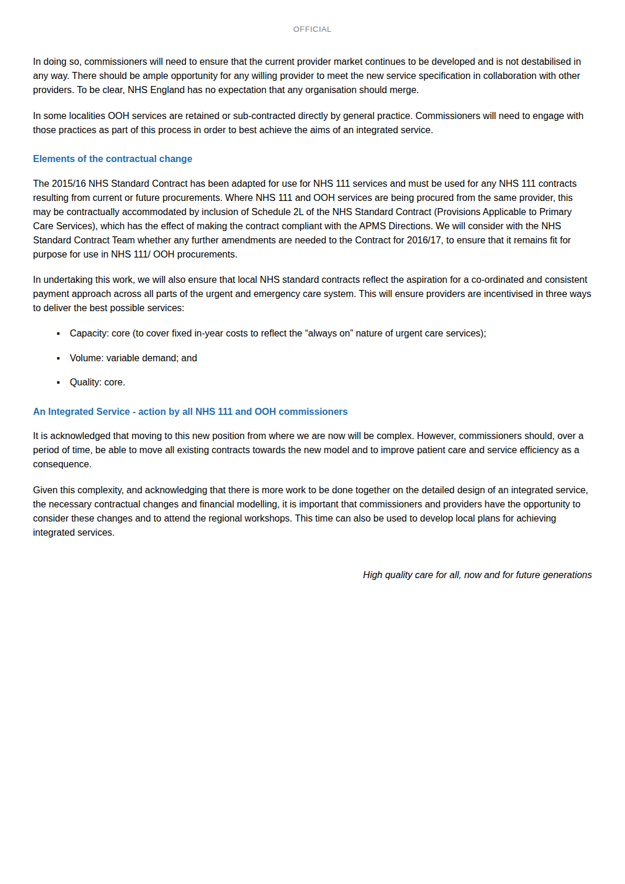OFFICIAL
In doing so, commissioners will need to ensure that the current provider market continues to be developed and is not destabilised in any way. There should be ample opportunity for any willing provider to meet the new service specification in collaboration with other providers. To be clear, NHS England has no expectation that any organisation should merge.
In some localities OOH services are retained or sub-contracted directly by general practice. Commissioners will need to engage with those practices as part of this process in order to best achieve the aims of an integrated service.
Elements of the contractual change
The 2015/16 NHS Standard Contract has been adapted for use for NHS 111 services and must be used for any NHS 111 contracts resulting from current or future procurements. Where NHS 111 and OOH services are being procured from the same provider, this may be contractually accommodated by inclusion of Schedule 2L of the NHS Standard Contract (Provisions Applicable to Primary Care Services), which has the effect of making the contract compliant with the APMS Directions. We will consider with the NHS Standard Contract Team whether any further amendments are needed to the Contract for 2016/17, to ensure that it remains fit for purpose for use in NHS 111/ OOH procurements.
In undertaking this work, we will also ensure that local NHS standard contracts reflect the aspiration for a co-ordinated and consistent payment approach across all parts of the urgent and emergency care system. This will ensure providers are incentivised in three ways to deliver the best possible services:
Capacity: core (to cover fixed in-year costs to reflect the “always on” nature of urgent care services);
Volume: variable demand; and
Quality: core.
An Integrated Service - action by all NHS 111 and OOH commissioners
It is acknowledged that moving to this new position from where we are now will be complex. However, commissioners should, over a period of time, be able to move all existing contracts towards the new model and to improve patient care and service efficiency as a consequence.
Given this complexity, and acknowledging that there is more work to be done together on the detailed design of an integrated service, the necessary contractual changes and financial modelling, it is important that commissioners and providers have the opportunity to consider these changes and to attend the regional workshops. This time can also be used to develop local plans for achieving integrated services.
High quality care for all, now and for future generations